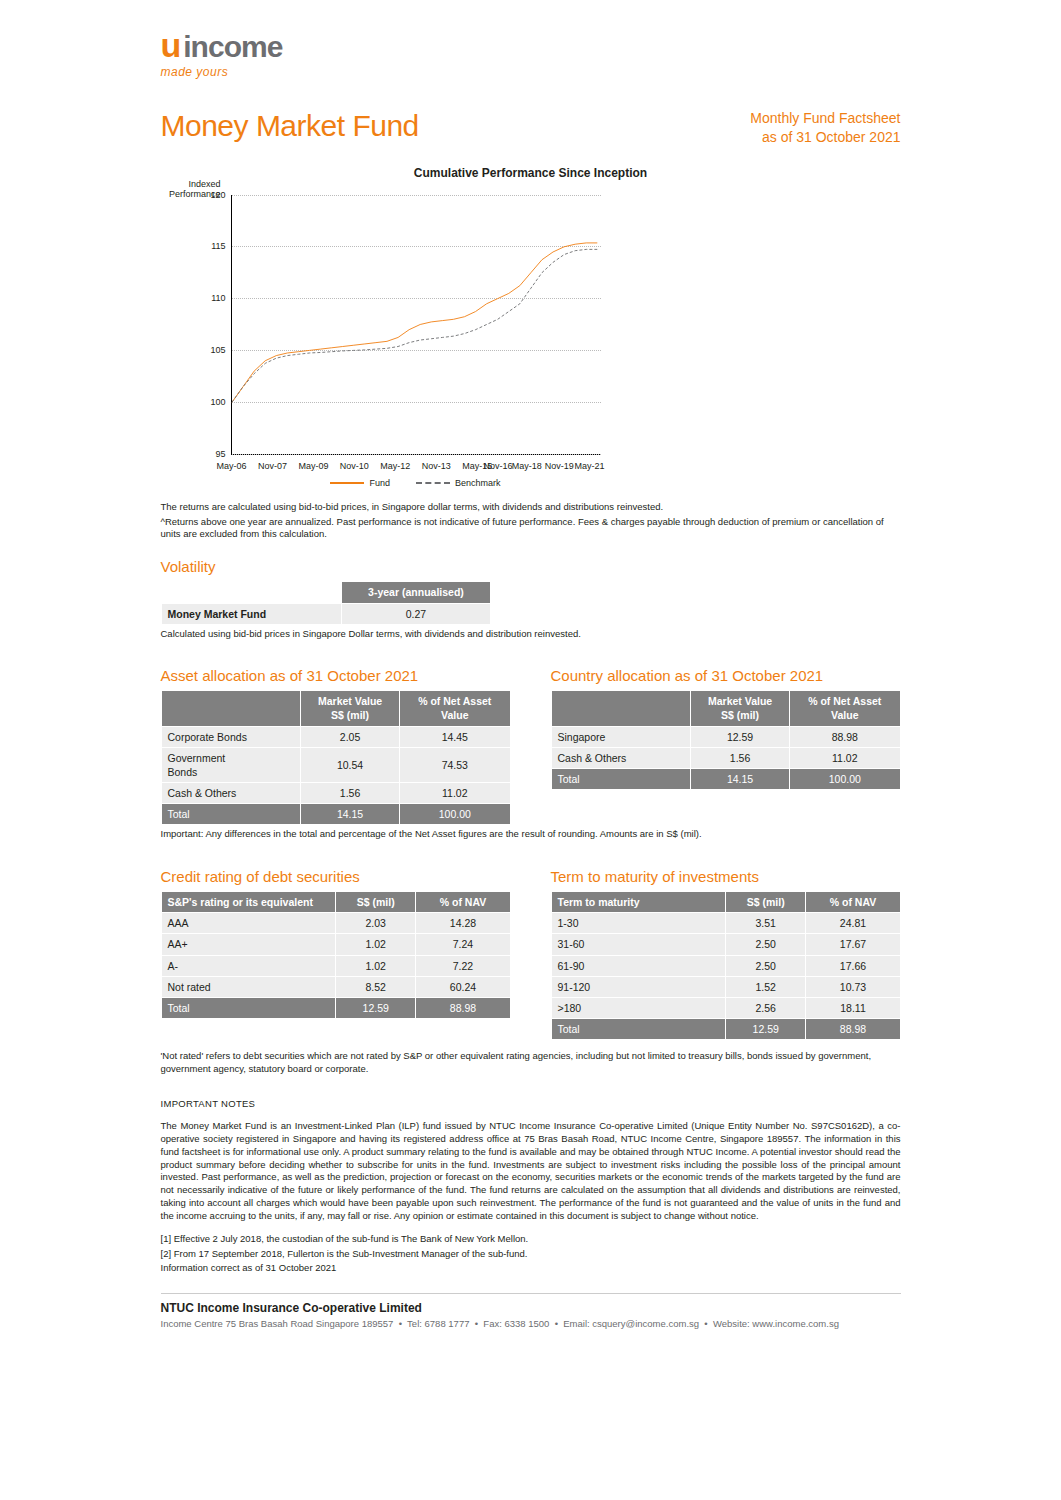u income
made yours
Money Market Fund
Monthly Fund Factsheet as of 31 October 2021
Cumulative Performance Since Inception
Indexed
Performance
120
115
110
105
100
95
May-06
Nov-07
May-09
Nov-10
May-12
Nov-13
May-15
Nov-16
May-18
Nov-19
May-21
Fund Benchmark
The returns are calculated using bid-to-bid prices, in Singapore dollar terms, with dividends and distributions reinvested.
^Returns above one year are annualized. Past performance is not indicative of future performance. Fees & charges payable through deduction of premium or cancellation of units are excluded from this calculation.
Volatility
| | 3-year (annualised) |
| --- | --- |
| Money Market Fund | 0.27 |
Calculated using bid-bid prices in Singapore Dollar terms, with dividends and distribution reinvested.
Asset allocation as of 31 October 2021
| | Market Value S$ (mil) | % of Net Asset Value |
| --- | --- | --- |
| Corporate Bonds | 2.05 | 14.45 |
| Government Bonds | 10.54 | 74.53 |
| Cash & Others | 1.56 | 11.02 |
| Total | 14.15 | 100.00 |
Country allocation as of 31 October 2021
| | Market Value S$ (mil) | % of Net Asset Value |
| --- | --- | --- |
| Singapore | 12.59 | 88.98 |
| Cash & Others | 1.56 | 11.02 |
| Total | 14.15 | 100.00 |
Important: Any differences in the total and percentage of the Net Asset figures are the result of rounding. Amounts are in S$ (mil).
Credit rating of debt securities
| S&P's rating or its equivalent | S$ (mil) | % of NAV |
| --- | --- | --- |
| AAA | 2.03 | 14.28 |
| AA+ | 1.02 | 7.24 |
| A- | 1.02 | 7.22 |
| Not rated | 8.52 | 60.24 |
| Total | 12.59 | 88.98 |
Term to maturity of investments
| Term to maturity | S$ (mil) | % of NAV |
| --- | --- | --- |
| 1-30 | 3.51 | 24.81 |
| 31-60 | 2.50 | 17.67 |
| 61-90 | 2.50 | 17.66 |
| 91-120 | 1.52 | 10.73 |
| >180 | 2.56 | 18.11 |
| Total | 12.59 | 88.98 |
'Not rated' refers to debt securities which are not rated by S&P or other equivalent rating agencies, including but not limited to treasury bills, bonds issued by government, government agency, statutory board or corporate.
IMPORTANT NOTES
The Money Market Fund is an Investment-Linked Plan (ILP) fund issued by NTUC Income Insurance Co-operative Limited (Unique Entity Number No. S97CS0162D), a co-operative society registered in Singapore and having its registered address office at 75 Bras Basah Road, NTUC Income Centre, Singapore 189557. The information in this fund factsheet is for informational use only. A product summary relating to the fund is available and may be obtained through NTUC Income. A potential investor should read the product summary before deciding whether to subscribe for units in the fund. Investments are subject to investment risks including the possible loss of the principal amount invested. Past performance, as well as the prediction, projection or forecast on the economy, securities markets or the economic trends of the markets targeted by the fund are not necessarily indicative of the future or likely performance of the fund. The fund returns are calculated on the assumption that all dividends and distributions are reinvested, taking into account all charges which would have been payable upon such reinvestment. The performance of the fund is not guaranteed and the value of units in the fund and the income accruing to the units, if any, may fall or rise. Any opinion or estimate contained in this document is subject to change without notice.
[1] Effective 2 July 2018, the custodian of the sub-fund is The Bank of New York Mellon.
[2] From 17 September 2018, Fullerton is the Sub-Investment Manager of the sub-fund.
Information correct as of 31 October 2021
NTUC Income Insurance Co-operative Limited
Income Centre 75 Bras Basah Road Singapore 189557 • Tel: 6788 1777 • Fax: 6338 1500 • Email: csquery@income.com.sg • Website: www.income.com.sg